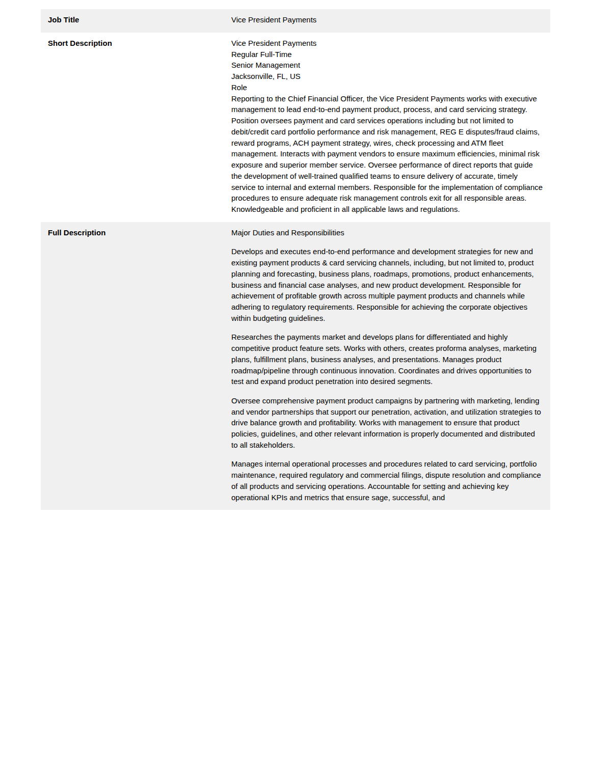| Job Title | Vice President Payments |
| Short Description | Vice President Payments Regular Full-Time Senior Management Jacksonville, FL, US Role Reporting to the Chief Financial Officer, the Vice President Payments works with executive management to lead end-to-end payment product, process, and card servicing strategy. Position oversees payment and card services operations including but not limited to debit/credit card portfolio performance and risk management, REG E disputes/fraud claims, reward programs, ACH payment strategy, wires, check processing and ATM fleet management. Interacts with payment vendors to ensure maximum efficiencies, minimal risk exposure and superior member service. Oversee performance of direct reports that guide the development of well-trained qualified teams to ensure delivery of accurate, timely service to internal and external members. Responsible for the implementation of compliance procedures to ensure adequate risk management controls exit for all responsible areas. Knowledgeable and proficient in all applicable laws and regulations. |
| Full Description | Major Duties and Responsibilities Develops and executes end-to-end performance and development strategies for new and existing payment products & card servicing channels, including, but not limited to, product planning and forecasting, business plans, roadmaps, promotions, product enhancements, business and financial case analyses, and new product development. Responsible for achievement of profitable growth across multiple payment products and channels while adhering to regulatory requirements. Responsible for achieving the corporate objectives within budgeting guidelines. Researches the payments market and develops plans for differentiated and highly competitive product feature sets. Works with others, creates proforma analyses, marketing plans, fulfillment plans, business analyses, and presentations. Manages product roadmap/pipeline through continuous innovation. Coordinates and drives opportunities to test and expand product penetration into desired segments. Oversee comprehensive payment product campaigns by partnering with marketing, lending and vendor partnerships that support our penetration, activation, and utilization strategies to drive balance growth and profitability. Works with management to ensure that product policies, guidelines, and other relevant information is properly documented and distributed to all stakeholders. Manages internal operational processes and procedures related to card servicing, portfolio maintenance, required regulatory and commercial filings, dispute resolution and compliance of all products and servicing operations. Accountable for setting and achieving key operational KPIs and metrics that ensure sage, successful, and |